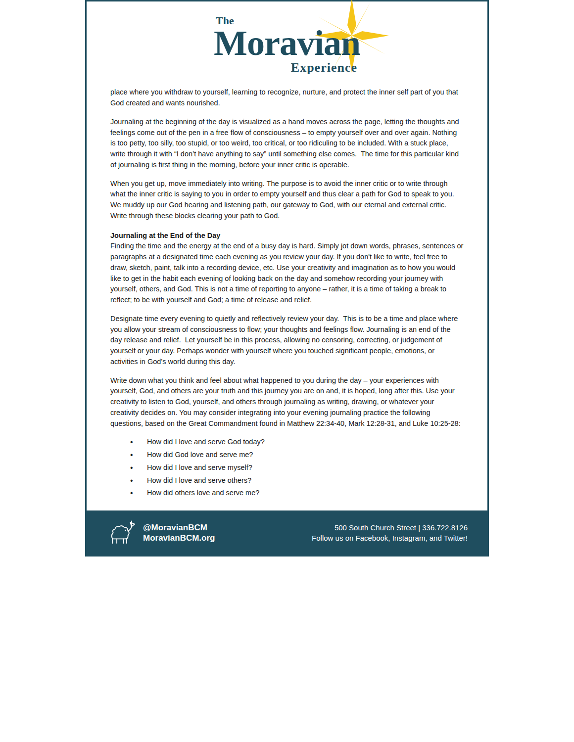The
Moravian
Experience
place where you withdraw to yourself, learning to recognize, nurture, and protect the inner self part of you that God created and wants nourished.
Journaling at the beginning of the day is visualized as a hand moves across the page, letting the thoughts and feelings come out of the pen in a free flow of consciousness – to empty yourself over and over again. Nothing is too petty, too silly, too stupid, or too weird, too critical, or too ridiculing to be included. With a stuck place, write through it with “I don’t have anything to say” until something else comes. The time for this particular kind of journaling is first thing in the morning, before your inner critic is operable.
When you get up, move immediately into writing. The purpose is to avoid the inner critic or to write through what the inner critic is saying to you in order to empty yourself and thus clear a path for God to speak to you. We muddy up our God hearing and listening path, our gateway to God, with our eternal and external critic. Write through these blocks clearing your path to God.
Journaling at the End of the Day
Finding the time and the energy at the end of a busy day is hard. Simply jot down words, phrases, sentences or paragraphs at a designated time each evening as you review your day. If you don't like to write, feel free to draw, sketch, paint, talk into a recording device, etc. Use your creativity and imagination as to how you would like to get in the habit each evening of looking back on the day and somehow recording your journey with yourself, others, and God. This is not a time of reporting to anyone – rather, it is a time of taking a break to reflect; to be with yourself and God; a time of release and relief.
Designate time every evening to quietly and reflectively review your day. This is to be a time and place where you allow your stream of consciousness to flow; your thoughts and feelings flow. Journaling is an end of the day release and relief. Let yourself be in this process, allowing no censoring, correcting, or judgement of yourself or your day. Perhaps wonder with yourself where you touched significant people, emotions, or activities in God’s world during this day.
Write down what you think and feel about what happened to you during the day – your experiences with yourself, God, and others are your truth and this journey you are on and, it is hoped, long after this. Use your creativity to listen to God, yourself, and others through journaling as writing, drawing, or whatever your creativity decides on. You may consider integrating into your evening journaling practice the following questions, based on the Great Commandment found in Matthew 22:34-40, Mark 12:28-31, and Luke 10:25-28:
How did I love and serve God today?
How did God love and serve me?
How did I love and serve myself?
How did I love and serve others?
How did others love and serve me?
@MoravianBCM
MoravianBCM.org
500 South Church Street | 336.722.8126
Follow us on Facebook, Instagram, and Twitter!